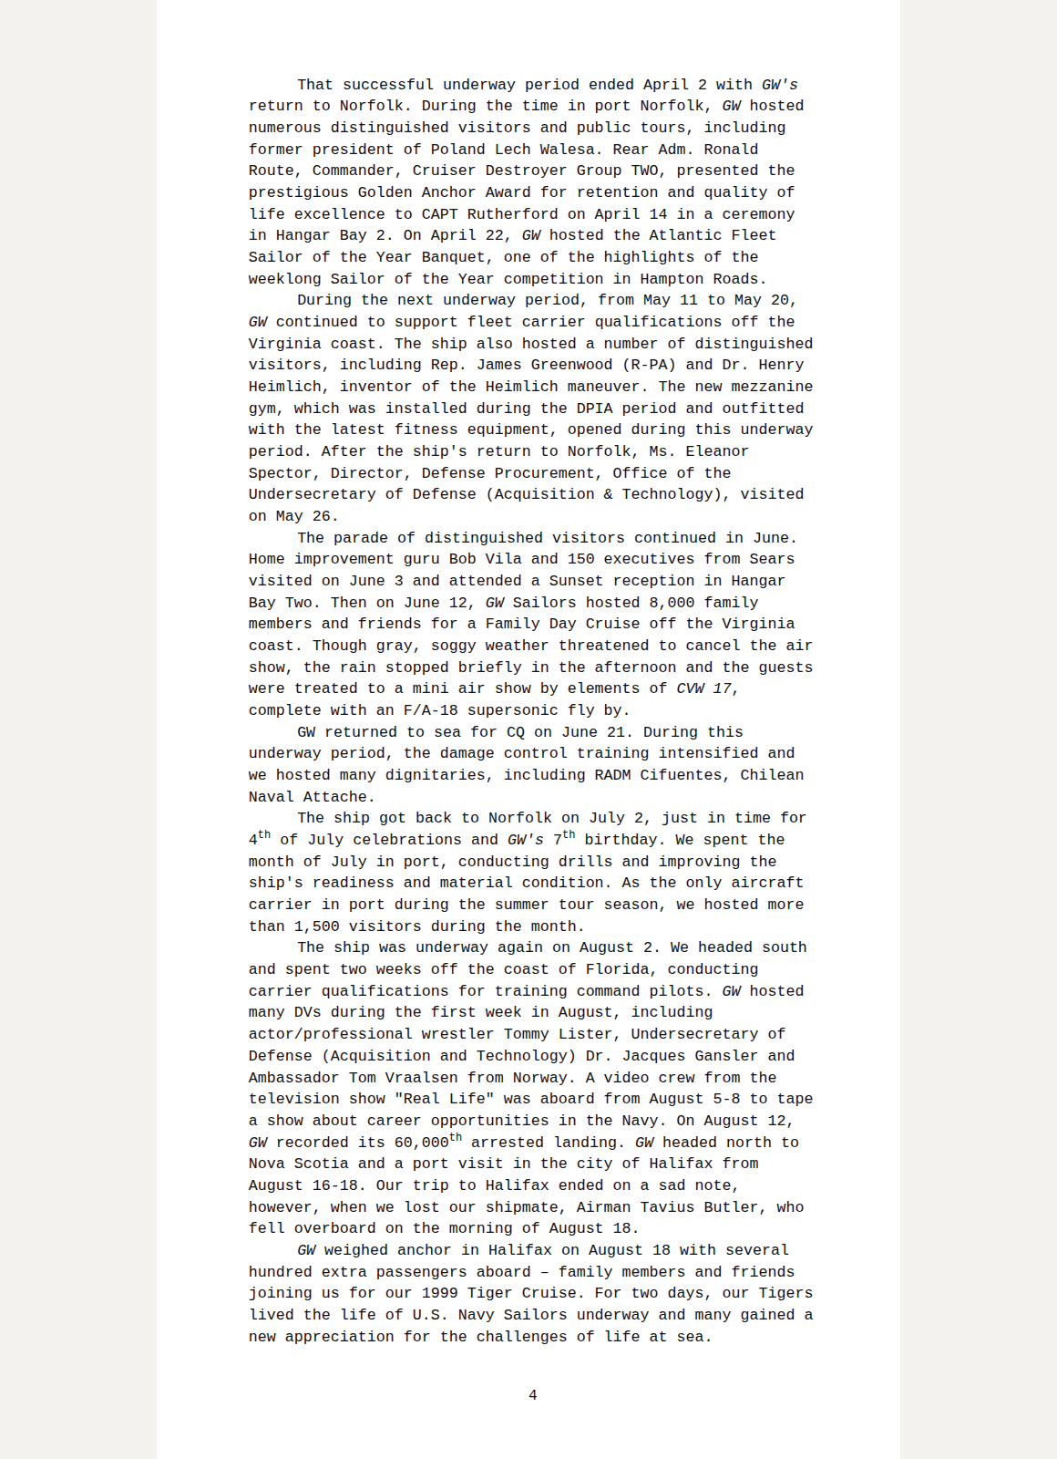That successful underway period ended April 2 with GW's return to Norfolk. During the time in port Norfolk, GW hosted numerous distinguished visitors and public tours, including former president of Poland Lech Walesa. Rear Adm. Ronald Route, Commander, Cruiser Destroyer Group TWO, presented the prestigious Golden Anchor Award for retention and quality of life excellence to CAPT Rutherford on April 14 in a ceremony in Hangar Bay 2. On April 22, GW hosted the Atlantic Fleet Sailor of the Year Banquet, one of the highlights of the weeklong Sailor of the Year competition in Hampton Roads.
During the next underway period, from May 11 to May 20, GW continued to support fleet carrier qualifications off the Virginia coast. The ship also hosted a number of distinguished visitors, including Rep. James Greenwood (R-PA) and Dr. Henry Heimlich, inventor of the Heimlich maneuver. The new mezzanine gym, which was installed during the DPIA period and outfitted with the latest fitness equipment, opened during this underway period. After the ship's return to Norfolk, Ms. Eleanor Spector, Director, Defense Procurement, Office of the Undersecretary of Defense (Acquisition & Technology), visited on May 26.
The parade of distinguished visitors continued in June. Home improvement guru Bob Vila and 150 executives from Sears visited on June 3 and attended a Sunset reception in Hangar Bay Two. Then on June 12, GW Sailors hosted 8,000 family members and friends for a Family Day Cruise off the Virginia coast. Though gray, soggy weather threatened to cancel the air show, the rain stopped briefly in the afternoon and the guests were treated to a mini air show by elements of CVW 17, complete with an F/A-18 supersonic fly by.
GW returned to sea for CQ on June 21. During this underway period, the damage control training intensified and we hosted many dignitaries, including RADM Cifuentes, Chilean Naval Attache.
The ship got back to Norfolk on July 2, just in time for 4th of July celebrations and GW's 7th birthday. We spent the month of July in port, conducting drills and improving the ship's readiness and material condition. As the only aircraft carrier in port during the summer tour season, we hosted more than 1,500 visitors during the month.
The ship was underway again on August 2. We headed south and spent two weeks off the coast of Florida, conducting carrier qualifications for training command pilots. GW hosted many DVs during the first week in August, including actor/professional wrestler Tommy Lister, Undersecretary of Defense (Acquisition and Technology) Dr. Jacques Gansler and Ambassador Tom Vraalsen from Norway. A video crew from the television show "Real Life" was aboard from August 5-8 to tape a show about career opportunities in the Navy. On August 12, GW recorded its 60,000th arrested landing. GW headed north to Nova Scotia and a port visit in the city of Halifax from August 16-18. Our trip to Halifax ended on a sad note, however, when we lost our shipmate, Airman Tavius Butler, who fell overboard on the morning of August 18.
GW weighed anchor in Halifax on August 18 with several hundred extra passengers aboard – family members and friends joining us for our 1999 Tiger Cruise. For two days, our Tigers lived the life of U.S. Navy Sailors underway and many gained a new appreciation for the challenges of life at sea.
4